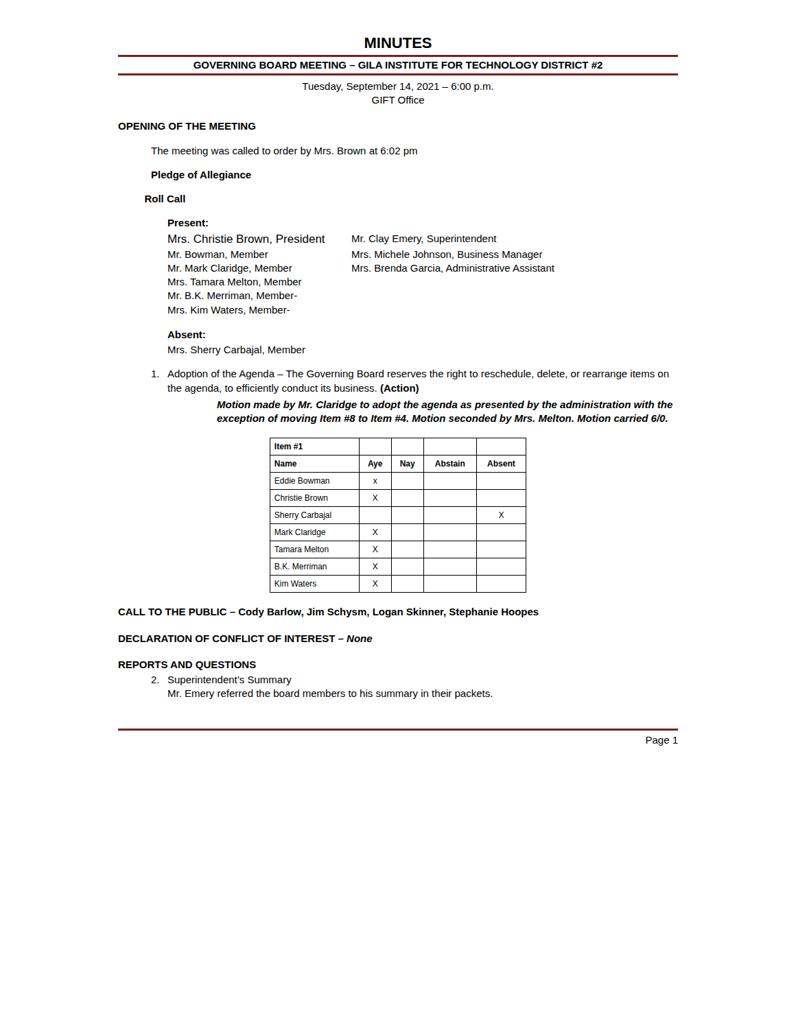MINUTES
GOVERNING BOARD MEETING – GILA INSTITUTE FOR TECHNOLOGY DISTRICT #2
Tuesday, September 14, 2021 – 6:00 p.m.
GIFT Office
OPENING OF THE MEETING
The meeting was called to order by Mrs. Brown at 6:02 pm
Pledge of Allegiance
Roll Call
Present:
| Mrs. Christie Brown, President | Mr. Clay Emery, Superintendent |
| Mr. Bowman, Member | Mrs. Michele Johnson, Business Manager |
| Mr. Mark Claridge, Member | Mrs. Brenda Garcia, Administrative Assistant |
| Mrs. Tamara Melton, Member | |
| Mr. B.K. Merriman, Member- | |
| Mrs. Kim Waters, Member- | |
Absent:
Mrs. Sherry Carbajal, Member
1.
Adoption of the Agenda – The Governing Board reserves the right to reschedule, delete, or rearrange items on the agenda, to efficiently conduct its business. (Action)
Motion made by Mr. Claridge to adopt the agenda as presented by the administration with the exception of moving Item #8 to Item #4. Motion seconded by Mrs. Melton. Motion carried 6/0.
| Item #1 | | | | |
| Name | Aye | Nay | Abstain | Absent |
| Eddie Bowman | x | | | |
| Christie Brown | X | | | |
| Sherry Carbajal | | | | X |
| Mark Claridge | X | | | |
| Tamara Melton | X | | | |
| B.K. Merriman | X | | | |
| Kim Waters | X | | | |
CALL TO THE PUBLIC – Cody Barlow, Jim Schysm, Logan Skinner, Stephanie Hoopes
DECLARATION OF CONFLICT OF INTEREST – None
REPORTS AND QUESTIONS
2.
Superintendent’s Summary
Mr. Emery referred the board members to his summary in their packets.
Page 1